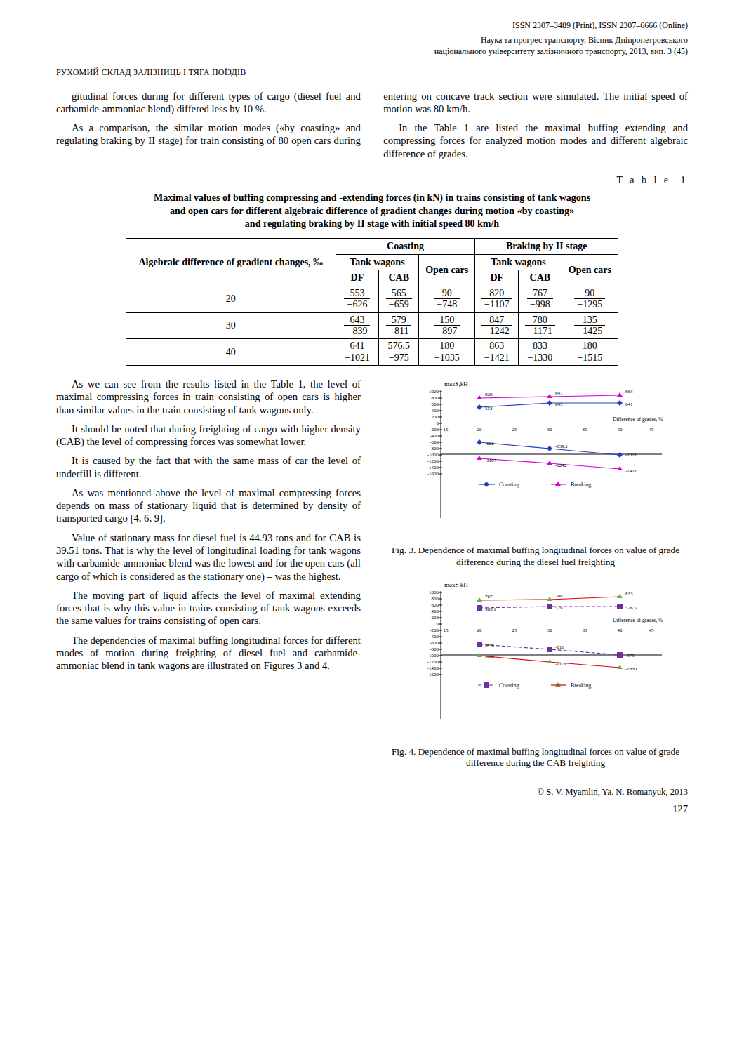ISSN 2307–3489 (Print), ISSN 2307–6666 (Online)
Наука та прогрес транспорту. Вісник Дніпропетровського
національного університету залізничного транспорту, 2013, вип. 3 (45)
РУХОМИЙ СКЛАД ЗАЛІЗНИЦЬ І ТЯГА ПОЇЗДІВ
gitudinal forces during for different types of cargo (diesel fuel and carbamide-ammoniac blend) differed less by 10 %.
As a comparison, the similar motion modes («by coasting» and regulating braking by II stage) for train consisting of 80 open cars during entering on concave track section were simulated. The initial speed of motion was 80 km/h.
In the Table 1 are listed the maximal buffing extending and compressing forces for analyzed motion modes and different algebraic difference of grades.
T a b l e 1
Maximal values of buffing compressing and -extending forces (in kN) in trains consisting of tank wagons
and open cars for different algebraic difference of gradient changes during motion «by coasting»
and regulating braking by II stage with initial speed 80 km/h
| Algebraic difference of gradient changes, ‰ | Coasting | Braking by II stage |
| --- | --- | --- |
| Tank wagons | Open cars | Tank wagons | Open cars |
| DF | CAB | DF | CAB |
| 20 | 553 −626 | 565 −659 | 90 −748 | 820 −1107 | 767 −998 | 90 −1295 |
| 30 | 643 −839 | 579 −811 | 150 −897 | 847 −1242 | 780 −1171 | 135 −1425 |
| 40 | 641 −1021 | 576.5 −975 | 180 −1035 | 863 −1421 | 833 −1330 | 180 −1515 |
As we can see from the results listed in the Table 1, the level of maximal compressing forces in train consisting of open cars is higher than similar values in the train consisting of tank wagons only.
It should be noted that during freighting of cargo with higher density (CAB) the level of compressing forces was somewhat lower.
It is caused by the fact that with the same mass of car the level of underfill is different.
As was mentioned above the level of maximal compressing forces depends on mass of stationary liquid that is determined by density of transported cargo [4, 6, 9].
Value of stationary mass for diesel fuel is 44.93 tons and for CAB is 39.51 tons. That is why the level of longitudinal loading for tank wagons with carbamide-ammoniac blend was the lowest and for the open cars (all cargo of which is considered as the stationary one) – was the highest.
The moving part of liquid affects the level of maximal extending forces that is why this value in trains consisting of tank wagons exceeds the same values for trains consisting of open cars.
The dependencies of maximal buffing longitudinal forces for different modes of motion during freighting of diesel fuel and carbamide-ammoniac blend in tank wagons are illustrated on Figures 3 and 4.
maxS,kH 1000 800 600 400 200 0 -200 -400 -600 -800 -1000 -1200 -1400 -1600 15 20 25 30 35 40 45 Difference of grades, % 553 643 641 820 847 863 -626 -839,1 -1021 -1107 -1242 -1421 Coasting Breaking
Fig. 3. Dependence of maximal buffing longitudinal forces on value of grade difference during the diesel fuel freighting
maxS kH 1000 800 600 400 200 0 -200 -400 -600 -800 -1000 -1200 -1400 -1600 15 20 25 30 35 40 45 Difference of grades, % 565,1 579 576,5 767 780 833 -659 -811 -975 -998 -1171 -1330 Coasting Breaking
Fig. 4. Dependence of maximal buffing longitudinal forces on value of grade difference during the CAB freighting
© S. V. Myamlin, Ya. N. Romanyuk, 2013
127